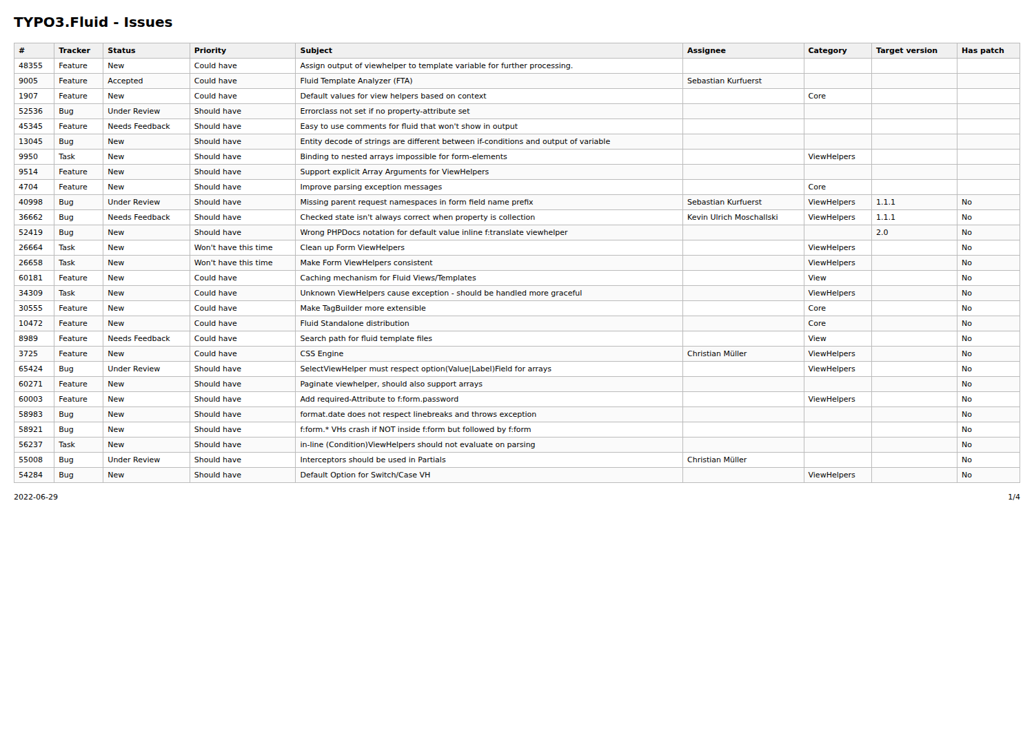TYPO3.Fluid - Issues
| # | Tracker | Status | Priority | Subject | Assignee | Category | Target version | Has patch |
| --- | --- | --- | --- | --- | --- | --- | --- | --- |
| 48355 | Feature | New | Could have | Assign output of viewhelper to template variable for further processing. | | | | |
| 9005 | Feature | Accepted | Could have | Fluid Template Analyzer (FTA) | Sebastian Kurfuerst | | | |
| 1907 | Feature | New | Could have | Default values for view helpers based on context | | Core | | |
| 52536 | Bug | Under Review | Should have | Errorclass not set if no property-attribute set | | | | |
| 45345 | Feature | Needs Feedback | Should have | Easy to use comments for fluid that won't show in output | | | | |
| 13045 | Bug | New | Should have | Entity decode of strings are different between if-conditions and output of variable | | | | |
| 9950 | Task | New | Should have | Binding to nested arrays impossible for form-elements | | ViewHelpers | | |
| 9514 | Feature | New | Should have | Support explicit Array Arguments for ViewHelpers | | | | |
| 4704 | Feature | New | Should have | Improve parsing exception messages | | Core | | |
| 40998 | Bug | Under Review | Should have | Missing parent request namespaces in form field name prefix | Sebastian Kurfuerst | ViewHelpers | 1.1.1 | No |
| 36662 | Bug | Needs Feedback | Should have | Checked state isn't always correct when property is collection | Kevin Ulrich Moschallski | ViewHelpers | 1.1.1 | No |
| 52419 | Bug | New | Should have | Wrong PHPDocs notation for default value inline f:translate viewhelper | | | 2.0 | No |
| 26664 | Task | New | Won't have this time | Clean up Form ViewHelpers | | ViewHelpers | | No |
| 26658 | Task | New | Won't have this time | Make Form ViewHelpers consistent | | ViewHelpers | | No |
| 60181 | Feature | New | Could have | Caching mechanism for Fluid Views/Templates | | View | | No |
| 34309 | Task | New | Could have | Unknown ViewHelpers cause exception - should be handled more graceful | | ViewHelpers | | No |
| 30555 | Feature | New | Could have | Make TagBuilder more extensible | | Core | | No |
| 10472 | Feature | New | Could have | Fluid Standalone distribution | | Core | | No |
| 8989 | Feature | Needs Feedback | Could have | Search path for fluid template files | | View | | No |
| 3725 | Feature | New | Could have | CSS Engine | Christian Müller | ViewHelpers | | No |
| 65424 | Bug | Under Review | Should have | SelectViewHelper must respect option(Value/Label)Field for arrays | | ViewHelpers | | No |
| 60271 | Feature | New | Should have | Paginate viewhelper, should also support arrays | | | | No |
| 60003 | Feature | New | Should have | Add required-Attribute to f:form.password | | ViewHelpers | | No |
| 58983 | Bug | New | Should have | format.date does not respect linebreaks and throws exception | | | | No |
| 58921 | Bug | New | Should have | f:form.* VHs crash if NOT inside f:form but followed by f:form | | | | No |
| 56237 | Task | New | Should have | in-line (Condition)ViewHelpers should not evaluate on parsing | | | | No |
| 55008 | Bug | Under Review | Should have | Interceptors should be used in Partials | Christian Müller | | | No |
| 54284 | Bug | New | Should have | Default Option for Switch/Case VH | | ViewHelpers | | No |
2022-06-29 1/4